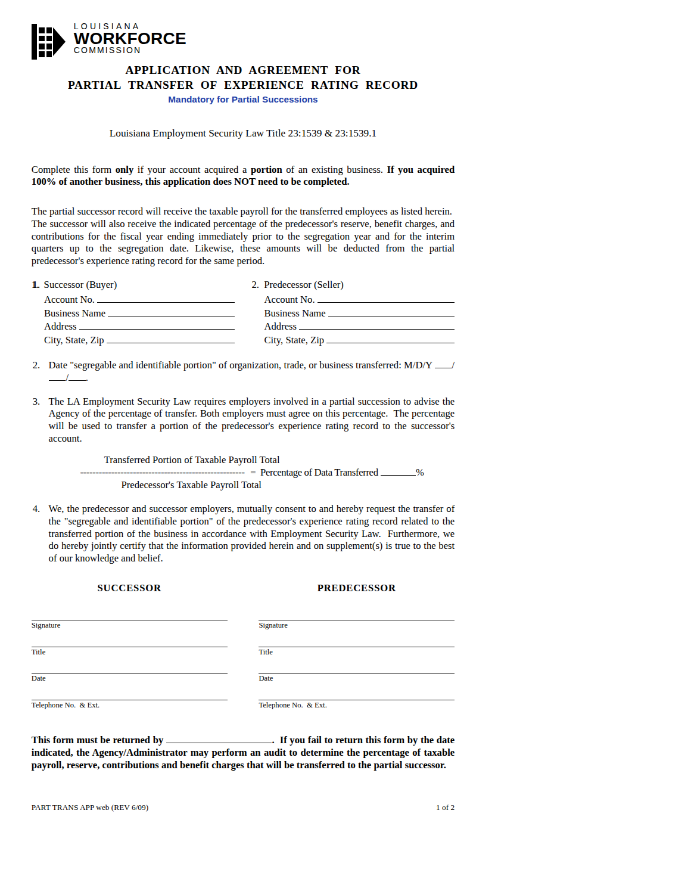LOUISIANA
WORKFORCE
COMMISSION
APPLICATION AND AGREEMENT FOR
PARTIAL TRANSFER OF EXPERIENCE RATING RECORD
Mandatory for Partial Successions
Louisiana Employment Security Law Title 23:1539 & 23:1539.1
Complete this form only if your account acquired a portion of an existing business. If you acquired 100% of another business, this application does NOT need to be completed.
The partial successor record will receive the taxable payroll for the transferred employees as listed herein. The successor will also receive the indicated percentage of the predecessor's reserve, benefit charges, and contributions for the fiscal year ending immediately prior to the segregation year and for the interim quarters up to the segregation date. Likewise, these amounts will be deducted from the partial predecessor's experience rating record for the same period.
1. Successor (Buyer)
Account No.
Business Name
Address
City, State, Zip
2. Predecessor (Seller)
Account No.
Business Name
Address
City, State, Zip
Date "segregable and identifiable portion" of organization, trade, or business transferred: M/D/Y / / .
The LA Employment Security Law requires employers involved in a partial succession to advise the Agency of the percentage of transfer. Both employers must agree on this percentage. The percentage will be used to transfer a portion of the predecessor's experience rating record to the successor's account.
Transferred Portion of Taxable Payroll Total
----------------------------------------------------- = Percentage of Data Transferred %
Predecessor's Taxable Payroll Total
We, the predecessor and successor employers, mutually consent to and hereby request the transfer of the "segregable and identifiable portion" of the predecessor's experience rating record related to the transferred portion of the business in accordance with Employment Security Law. Furthermore, we do hereby jointly certify that the information provided herein and on supplement(s) is true to the best of our knowledge and belief.
SUCCESSOR
Signature
Title
Date
Telephone No. & Ext.
PREDECESSOR
Signature
Title
Date
Telephone No. & Ext.
This form must be returned by . If you fail to return this form by the date indicated, the Agency/Administrator may perform an audit to determine the percentage of taxable payroll, reserve, contributions and benefit charges that will be transferred to the partial successor.
PART TRANS APP web (REV 6/09) 1 of 2